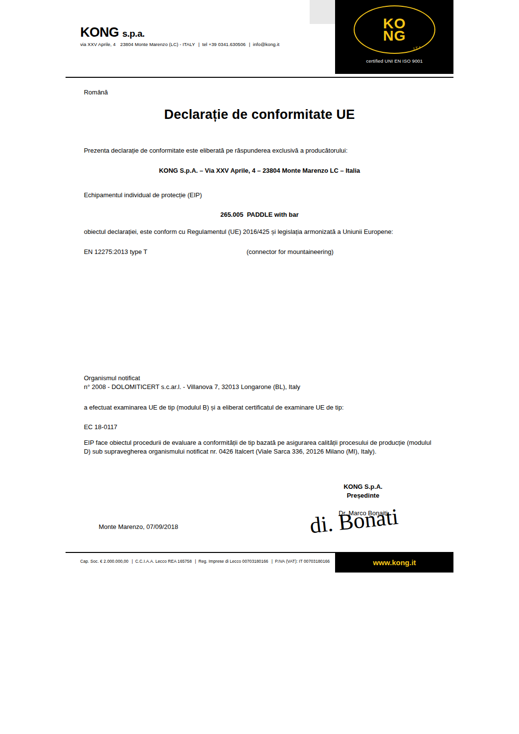KONG s.p.a.
via XXV Aprile, 4 23804 Monte Marenzo (LC) - ITALY | tel +39 0341.630506 | info@kong.it
KO
NG
ITALY
certified UNI EN ISO 9001
Română
Declarație de conformitate UE
Prezenta declarație de conformitate este eliberată pe răspunderea exclusivă a producătorului:
KONG S.p.A. – Via XXV Aprile, 4 – 23804 Monte Marenzo LC – Italia
Echipamentul individual de protecție (EIP)
265.005 PADDLE with bar
obiectul declarației, este conform cu Regulamentul (UE) 2016/425 și legislația armonizată a Uniunii Europene:
EN 12275:2013 type T
(connector for mountaineering)
Organismul notificat
n° 2008 - DOLOMITICERT s.c.ar.l. - Villanova 7, 32013 Longarone (BL), Italy
a efectuat examinarea UE de tip (modulul B) și a eliberat certificatul de examinare UE de tip:
EC 18-0117
EIP face obiectul procedurii de evaluare a conformității de tip bazată pe asigurarea calității procesului de producție (modulul D) sub supravegherea organismului notificat nr. 0426 Italcert (Viale Sarca 336, 20126 Milano (MI), Italy).
Monte Marenzo, 07/09/2018
KONG S.p.A.
Președinte
Dr. Marco Bonaiti
di. Bonati
Cap. Soc. € 2.000.000,00 | C.C.I.A.A. Lecco REA 165758 | Reg. Imprese di Lecco 00703180166 | P.IVA (VAT): IT 00703180166
www.kong.it